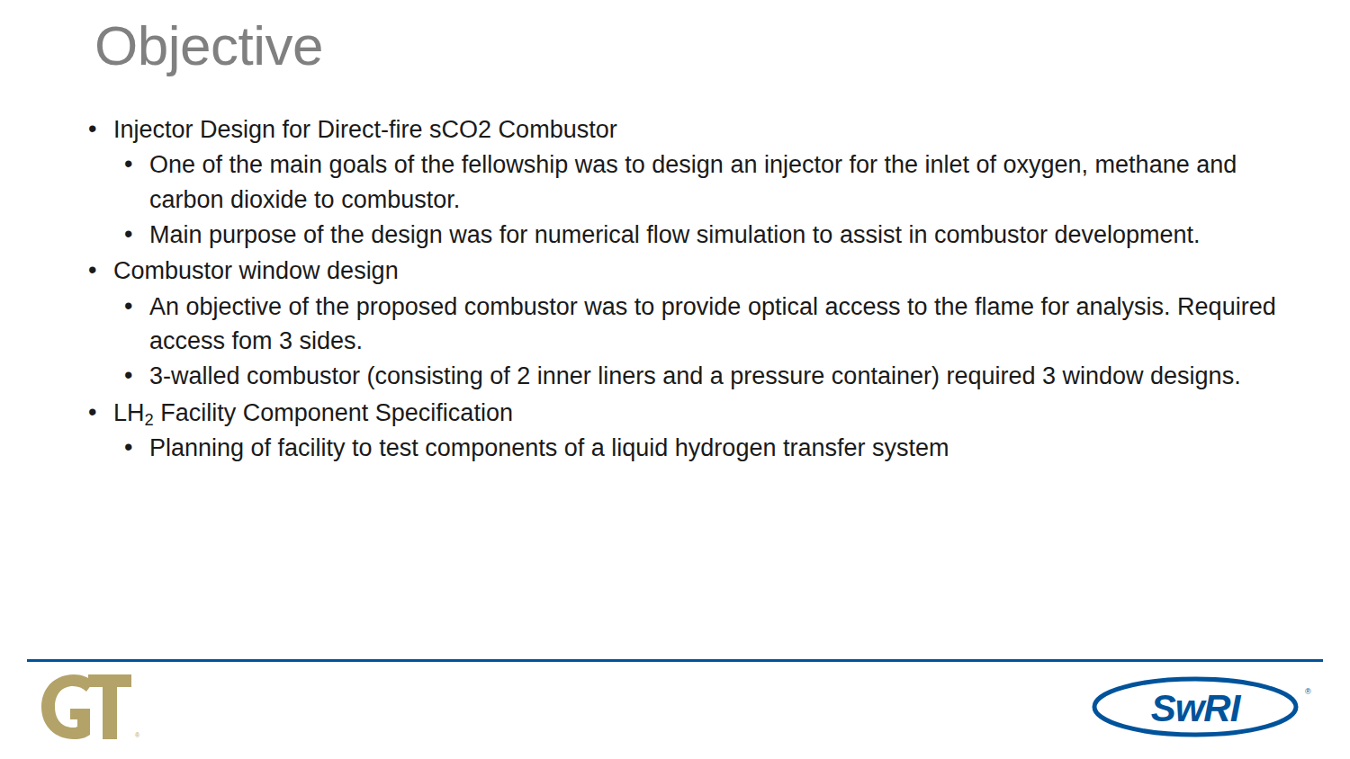Objective
Injector Design for Direct-fire sCO2 Combustor
One of the main goals of the fellowship was to design an injector for the inlet of oxygen, methane and carbon dioxide to combustor.
Main purpose of the design was for numerical flow simulation to assist in combustor development.
Combustor window design
An objective of the proposed combustor was to provide optical access to the flame for analysis. Required access fom 3 sides.
3-walled combustor (consisting of 2 inner liners and a pressure container) required 3 window designs.
LH2 Facility Component Specification
Planning of facility to test components of a liquid hydrogen transfer system
®
SwRI ®